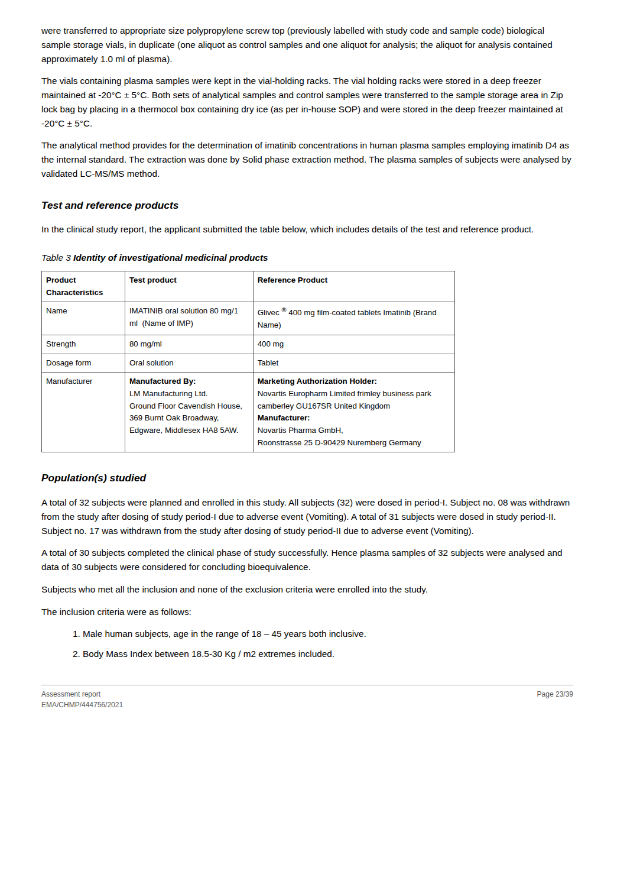were transferred to appropriate size polypropylene screw top (previously labelled with study code and sample code) biological sample storage vials, in duplicate (one aliquot as control samples and one aliquot for analysis; the aliquot for analysis contained approximately 1.0 ml of plasma).
The vials containing plasma samples were kept in the vial-holding racks. The vial holding racks were stored in a deep freezer maintained at -20°C ± 5°C. Both sets of analytical samples and control samples were transferred to the sample storage area in Zip lock bag by placing in a thermocol box containing dry ice (as per in-house SOP) and were stored in the deep freezer maintained at -20°C ± 5°C.
The analytical method provides for the determination of imatinib concentrations in human plasma samples employing imatinib D4 as the internal standard. The extraction was done by Solid phase extraction method. The plasma samples of subjects were analysed by validated LC-MS/MS method.
Test and reference products
In the clinical study report, the applicant submitted the table below, which includes details of the test and reference product.
Table 3 Identity of investigational medicinal products
| Product Characteristics | Test product | Reference Product |
| --- | --- | --- |
| Name | IMATINIB oral solution 80 mg/1 ml (Name of IMP) | Glivec ® 400 mg film-coated tablets Imatinib (Brand Name) |
| Strength | 80 mg/ml | 400 mg |
| Dosage form | Oral solution | Tablet |
| Manufacturer | Manufactured By: LM Manufacturing Ltd. Ground Floor Cavendish House, 369 Burnt Oak Broadway, Edgware, Middlesex HA8 5AW. | Marketing Authorization Holder: Novartis Europharm Limited frimley business park camberley GU167SR United Kingdom Manufacturer: Novartis Pharma GmbH, Roonstrasse 25 D-90429 Nuremberg Germany |
Population(s) studied
A total of 32 subjects were planned and enrolled in this study. All subjects (32) were dosed in period-I. Subject no. 08 was withdrawn from the study after dosing of study period-I due to adverse event (Vomiting). A total of 31 subjects were dosed in study period-II. Subject no. 17 was withdrawn from the study after dosing of study period-II due to adverse event (Vomiting).
A total of 30 subjects completed the clinical phase of study successfully. Hence plasma samples of 32 subjects were analysed and data of 30 subjects were considered for concluding bioequivalence.
Subjects who met all the inclusion and none of the exclusion criteria were enrolled into the study.
The inclusion criteria were as follows:
Male human subjects, age in the range of 18 – 45 years both inclusive.
Body Mass Index between 18.5-30 Kg / m2 extremes included.
Assessment report
EMA/CHMP/444756/2021
Page 23/39